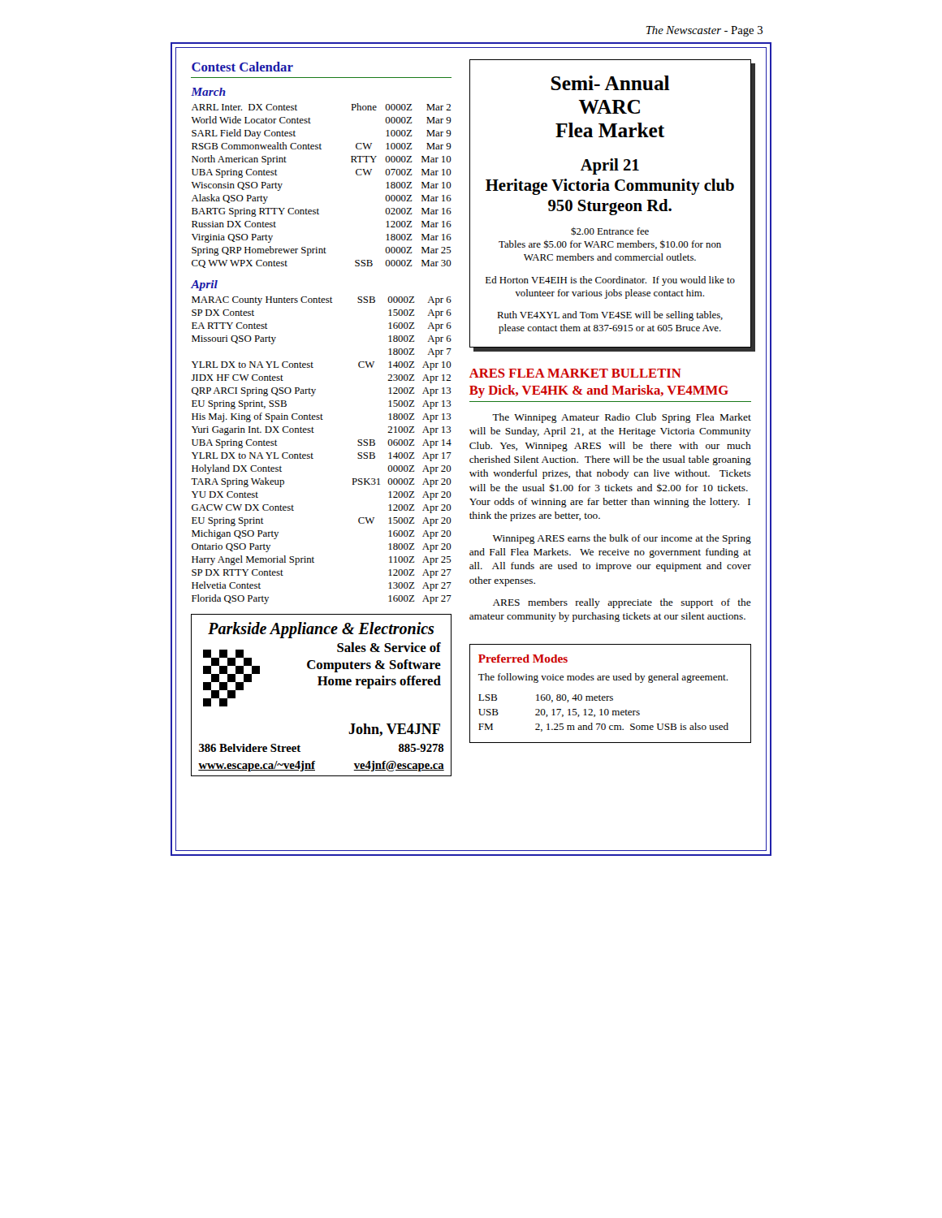The Newscaster - Page 3
Contest Calendar
March
| ARRL Inter. DX Contest | Phone | 0000Z | Mar 2 |
| World Wide Locator Contest | | 0000Z | Mar 9 |
| SARL Field Day Contest | | 1000Z | Mar 9 |
| RSGB Commonwealth Contest | CW | 1000Z | Mar 9 |
| North American Sprint | RTTY | 0000Z | Mar 10 |
| UBA Spring Contest | CW | 0700Z | Mar 10 |
| Wisconsin QSO Party | | 1800Z | Mar 10 |
| Alaska QSO Party | | 0000Z | Mar 16 |
| BARTG Spring RTTY Contest | | 0200Z | Mar 16 |
| Russian DX Contest | | 1200Z | Mar 16 |
| Virginia QSO Party | | 1800Z | Mar 16 |
| Spring QRP Homebrewer Sprint | | 0000Z | Mar 25 |
| CQ WW WPX Contest | SSB | 0000Z | Mar 30 |
April
| MARAC County Hunters Contest | SSB | 0000Z | Apr 6 |
| SP DX Contest | | 1500Z | Apr 6 |
| EA RTTY Contest | | 1600Z | Apr 6 |
| Missouri QSO Party | | 1800Z | Apr 6 |
| | | 1800Z | Apr 7 |
| YLRL DX to NA YL Contest | CW | 1400Z | Apr 10 |
| JIDX HF CW Contest | | 2300Z | Apr 12 |
| QRP ARCI Spring QSO Party | | 1200Z | Apr 13 |
| EU Spring Sprint, SSB | | 1500Z | Apr 13 |
| His Maj. King of Spain Contest | | 1800Z | Apr 13 |
| Yuri Gagarin Int. DX Contest | | 2100Z | Apr 13 |
| UBA Spring Contest | SSB | 0600Z | Apr 14 |
| YLRL DX to NA YL Contest | SSB | 1400Z | Apr 17 |
| Holyland DX Contest | | 0000Z | Apr 20 |
| TARA Spring Wakeup | PSK31 | 0000Z | Apr 20 |
| YU DX Contest | | 1200Z | Apr 20 |
| GACW CW DX Contest | | 1200Z | Apr 20 |
| EU Spring Sprint | CW | 1500Z | Apr 20 |
| Michigan QSO Party | | 1600Z | Apr 20 |
| Ontario QSO Party | | 1800Z | Apr 20 |
| Harry Angel Memorial Sprint | | 1100Z | Apr 25 |
| SP DX RTTY Contest | | 1200Z | Apr 27 |
| Helvetia Contest | | 1300Z | Apr 27 |
| Florida QSO Party | | 1600Z | Apr 27 |
Parkside Appliance & Electronics
Sales & Service of
Computers & Software
Home repairs offered
John, VE4JNF
386 Belvidere Street 885-9278
www.escape.ca/~ve4jnf ve4jnf@escape.ca
Semi- Annual
WARC
Flea Market
April 21
Heritage Victoria Community club
950 Sturgeon Rd.
$2.00 Entrance fee
Tables are $5.00 for WARC members, $10.00 for non WARC members and commercial outlets.
Ed Horton VE4EIH is the Coordinator. If you would like to volunteer for various jobs please contact him.
Ruth VE4XYL and Tom VE4SE will be selling tables, please contact them at 837-6915 or at 605 Bruce Ave.
ARES FLEA MARKET BULLETIN
By Dick, VE4HK & and Mariska, VE4MMG
The Winnipeg Amateur Radio Club Spring Flea Market will be Sunday, April 21, at the Heritage Victoria Community Club. Yes, Winnipeg ARES will be there with our much cherished Silent Auction. There will be the usual table groaning with wonderful prizes, that nobody can live without. Tickets will be the usual $1.00 for 3 tickets and $2.00 for 10 tickets. Your odds of winning are far better than winning the lottery. I think the prizes are better, too.
Winnipeg ARES earns the bulk of our income at the Spring and Fall Flea Markets. We receive no government funding at all. All funds are used to improve our equipment and cover other expenses.
ARES members really appreciate the support of the amateur community by purchasing tickets at our silent auctions.
Preferred Modes
The following voice modes are used by general agreement.
| LSB | 160, 80, 40 meters |
| USB | 20, 17, 15, 12, 10 meters |
| FM | 2, 1.25 m and 70 cm. Some USB is also used |